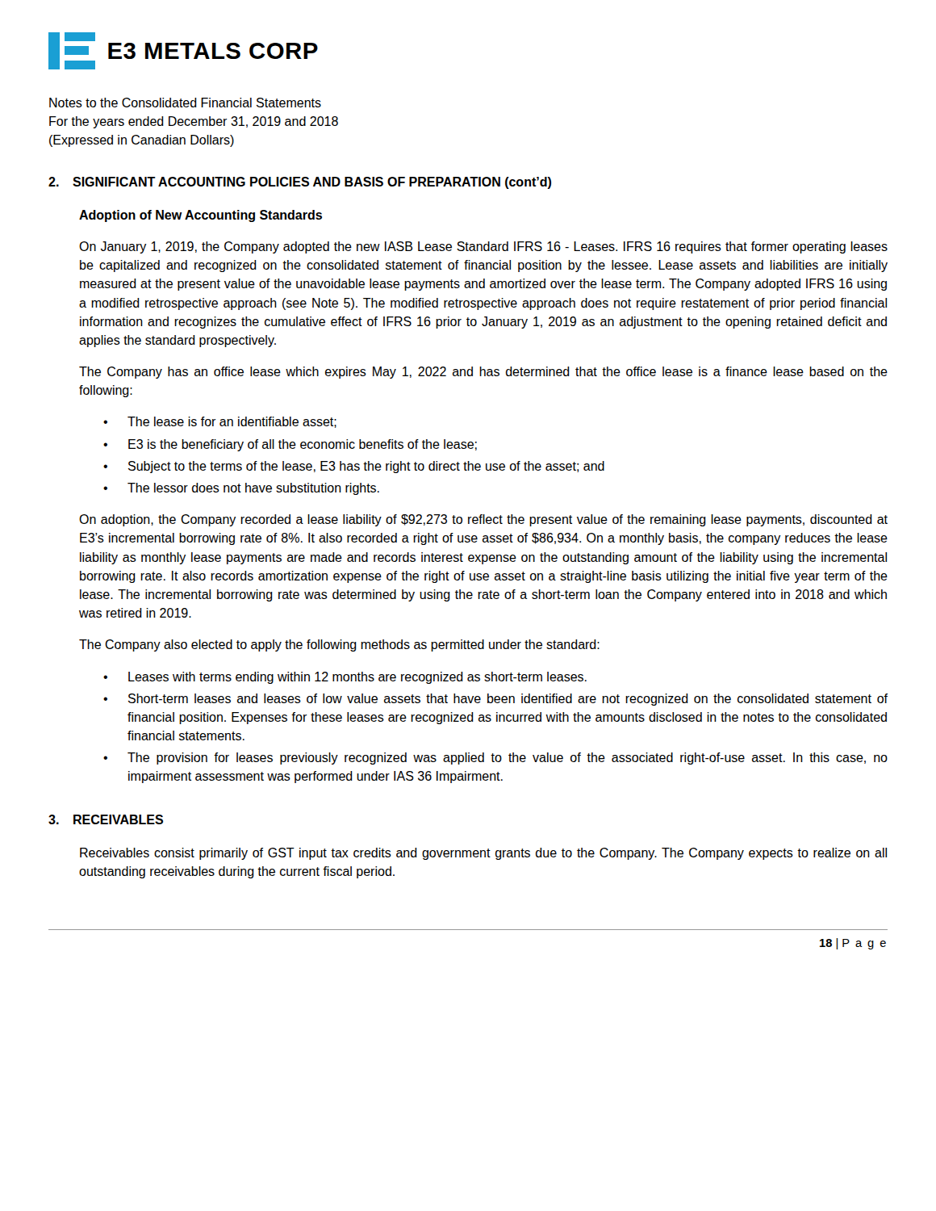E3 METALS CORP
Notes to the Consolidated Financial Statements
For the years ended December 31, 2019 and 2018
(Expressed in Canadian Dollars)
2. SIGNIFICANT ACCOUNTING POLICIES AND BASIS OF PREPARATION (cont’d)
Adoption of New Accounting Standards
On January 1, 2019, the Company adopted the new IASB Lease Standard IFRS 16 - Leases. IFRS 16 requires that former operating leases be capitalized and recognized on the consolidated statement of financial position by the lessee. Lease assets and liabilities are initially measured at the present value of the unavoidable lease payments and amortized over the lease term. The Company adopted IFRS 16 using a modified retrospective approach (see Note 5). The modified retrospective approach does not require restatement of prior period financial information and recognizes the cumulative effect of IFRS 16 prior to January 1, 2019 as an adjustment to the opening retained deficit and applies the standard prospectively.
The Company has an office lease which expires May 1, 2022 and has determined that the office lease is a finance lease based on the following:
The lease is for an identifiable asset;
E3 is the beneficiary of all the economic benefits of the lease;
Subject to the terms of the lease, E3 has the right to direct the use of the asset; and
The lessor does not have substitution rights.
On adoption, the Company recorded a lease liability of $92,273 to reflect the present value of the remaining lease payments, discounted at E3’s incremental borrowing rate of 8%. It also recorded a right of use asset of $86,934. On a monthly basis, the company reduces the lease liability as monthly lease payments are made and records interest expense on the outstanding amount of the liability using the incremental borrowing rate. It also records amortization expense of the right of use asset on a straight-line basis utilizing the initial five year term of the lease. The incremental borrowing rate was determined by using the rate of a short-term loan the Company entered into in 2018 and which was retired in 2019.
The Company also elected to apply the following methods as permitted under the standard:
Leases with terms ending within 12 months are recognized as short-term leases.
Short-term leases and leases of low value assets that have been identified are not recognized on the consolidated statement of financial position. Expenses for these leases are recognized as incurred with the amounts disclosed in the notes to the consolidated financial statements.
The provision for leases previously recognized was applied to the value of the associated right-of-use asset. In this case, no impairment assessment was performed under IAS 36 Impairment.
3. RECEIVABLES
Receivables consist primarily of GST input tax credits and government grants due to the Company. The Company expects to realize on all outstanding receivables during the current fiscal period.
18 | P a g e